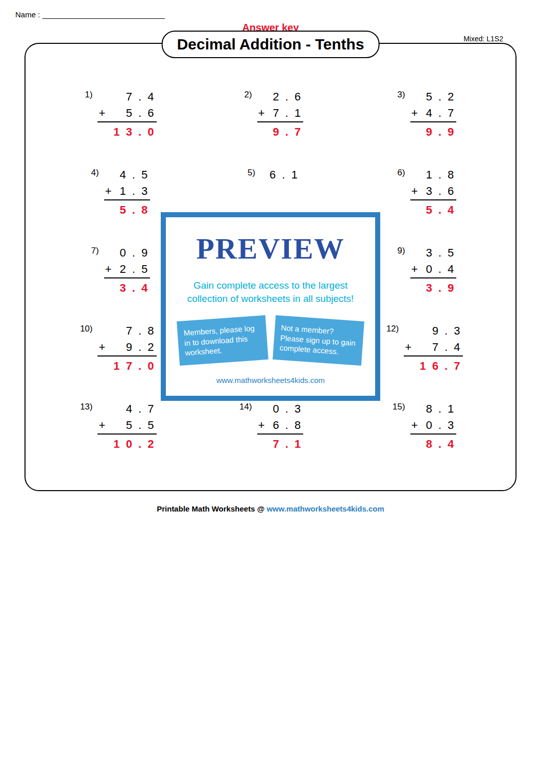Name :
Answer key
Decimal Addition - Tenths
Mixed: L1S2
| 1) / / 7 . 4 / / + / 5 . 6 / / / 1 3 . 0 / | 2) / / 2 . 6 / / + / 7 . 1 / / / 9 . 7 / | 3) / / 5 . 2 / / + / 4 . 7 / / / 9 . 9 / |
| 4) / / 4 . 5 / / + / 1 . 3 / / / 5 . 8 / | 5) / / 6 . 1 / | 6) / / 1 . 8 / / + / 3 . 6 / / / 5 . 4 / |
| 7) / / 0 . 9 / / + / 2 . 5 / / / 3 . 4 / | | 9) / / 3 . 5 / / + / 0 . 4 / / / 3 . 9 / |
| 10) / / 7 . 8 / / + / 9 . 2 / / / 1 7 . 0 / | | 12) / / 9 . 3 / / + / 7 . 4 / / / 1 6 . 7 / |
| 13) / / 4 . 7 / / + / 5 . 5 / / / 1 0 . 2 / | 14) / / 0 . 3 / / + / 6 . 8 / / / 7 . 1 / | 15) / / 8 . 1 / / + / 0 . 3 / / / 8 . 4 / |
PREVIEW
Gain complete access to the largest
collection of worksheets in all subjects!
Members, please log in to download this worksheet.
Not a member? Please sign up to gain complete access.
www.mathworksheets4kids.com
Printable Math Worksheets @ www.mathworksheets4kids.com